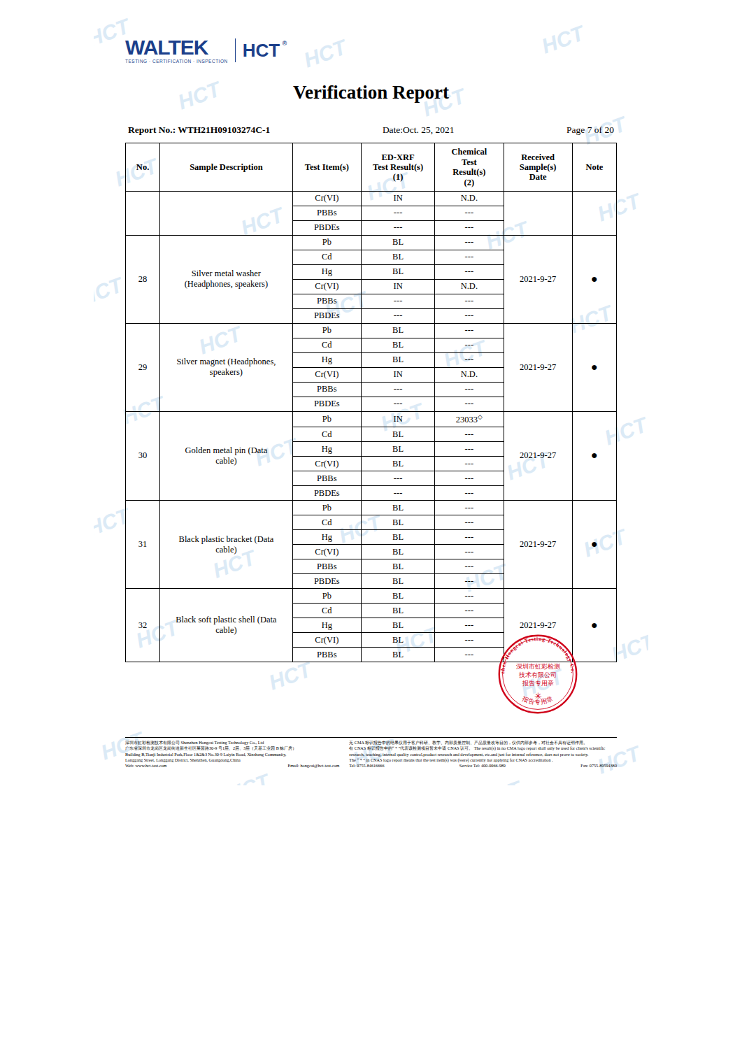HCT HCT HCT HCT HCT HCT HCT HCT HCT HCT HCT HCT HCT HCT HCT HCT HCT HCT HCT HCT HCT HCT HCT HCT HCT HCT HCT HCT HCT HCT HCT HCT HCT HCT HCT HCT
WALTEK
TESTING · CERTIFICATION · INSPECTION
HCT®
Verification Report
Report No.: WTH21H09103274C-1 Date:Oct. 25, 2021 Page 7 of 20
| No. | Sample Description | Test Item(s) | ED-XRF Test Result(s) (1) | Chemical Test Result(s) (2) | Received Sample(s) Date | Note |
| --- | --- | --- | --- | --- | --- | --- |
| | | Cr(VI) | IN | N.D. | | |
| PBBs | --- | --- |
| PBDEs | --- | --- |
| 28 | Silver metal washer (Headphones, speakers) | Pb | BL | --- | 2021-9-27 | ● |
| Cd | BL | --- |
| Hg | BL | --- |
| Cr(VI) | IN | N.D. |
| PBBs | --- | --- |
| PBDEs | --- | --- |
| 29 | Silver magnet (Headphones, speakers) | Pb | BL | --- | 2021-9-27 | ● |
| Cd | BL | --- |
| Hg | BL | --- |
| Cr(VI) | IN | N.D. |
| PBBs | --- | --- |
| PBDEs | --- | --- |
| 30 | Golden metal pin (Data cable) | Pb | IN | 23033 ◇ | 2021-9-27 | ● |
| Cd | BL | --- |
| Hg | BL | --- |
| Cr(VI) | BL | --- |
| PBBs | --- | --- |
| PBDEs | --- | --- |
| 31 | Black plastic bracket (Data cable) | Pb | BL | --- | 2021-9-27 | ● |
| Cd | BL | --- |
| Hg | BL | --- |
| Cr(VI) | BL | --- |
| PBBs | BL | --- |
| PBDEs | BL | --- |
| 32 | Black soft plastic shell (Data cable) | Pb | BL | --- | 2021-9-27 | ● |
| Cd | BL | --- |
| Hg | BL | --- |
| Cr(VI) | BL | --- |
| PBBs | BL | --- |
Shenzhen Hongcai Testing Technology Co., Ltd 报告专用章 深圳市虹彩检测 技术有限公司 报告专用章 ✳
深圳市虹彩检测技术有限公司 Shenzhen Hongcai Testing Technology Co., Ltd
广东省深圳市龙岗区龙岗街道新生社区莱茵路30-9 号1层、2层、3层（天基工业园 B 栋厂房）
Building B,Tianji Industrial Park,Floor 1&2&3 No.30-9 Laiyin Road, Xinsheng Community,
Longgang Street, Longgang District, Shenzhen, Guangdong,China
Web: www.hct-test.com Email: hongcai@hct-test.com
无 CMA 标识报告中的结果仅用于客户科研、教学、内部质量控制、产品质量改等目的，仅供内部参考，对社会不具有证明作用。
有 CNAS 标识报告中的“ * ”代表该检测项目暂未申请 CNAS 认可。 The result(s) in no CMA logo report shall only be used for client's scientific
research, teaching, internal quality control,product research and development, etc.and just for internal reference, does not prove to society.
The “ * ” in CNAS logo report means that the test item(s) was (were) currently not applying for CNAS accreditation .
Tel: 0755-84616666 Service Tel: 400-0066-989 Fax: 0755-89594380